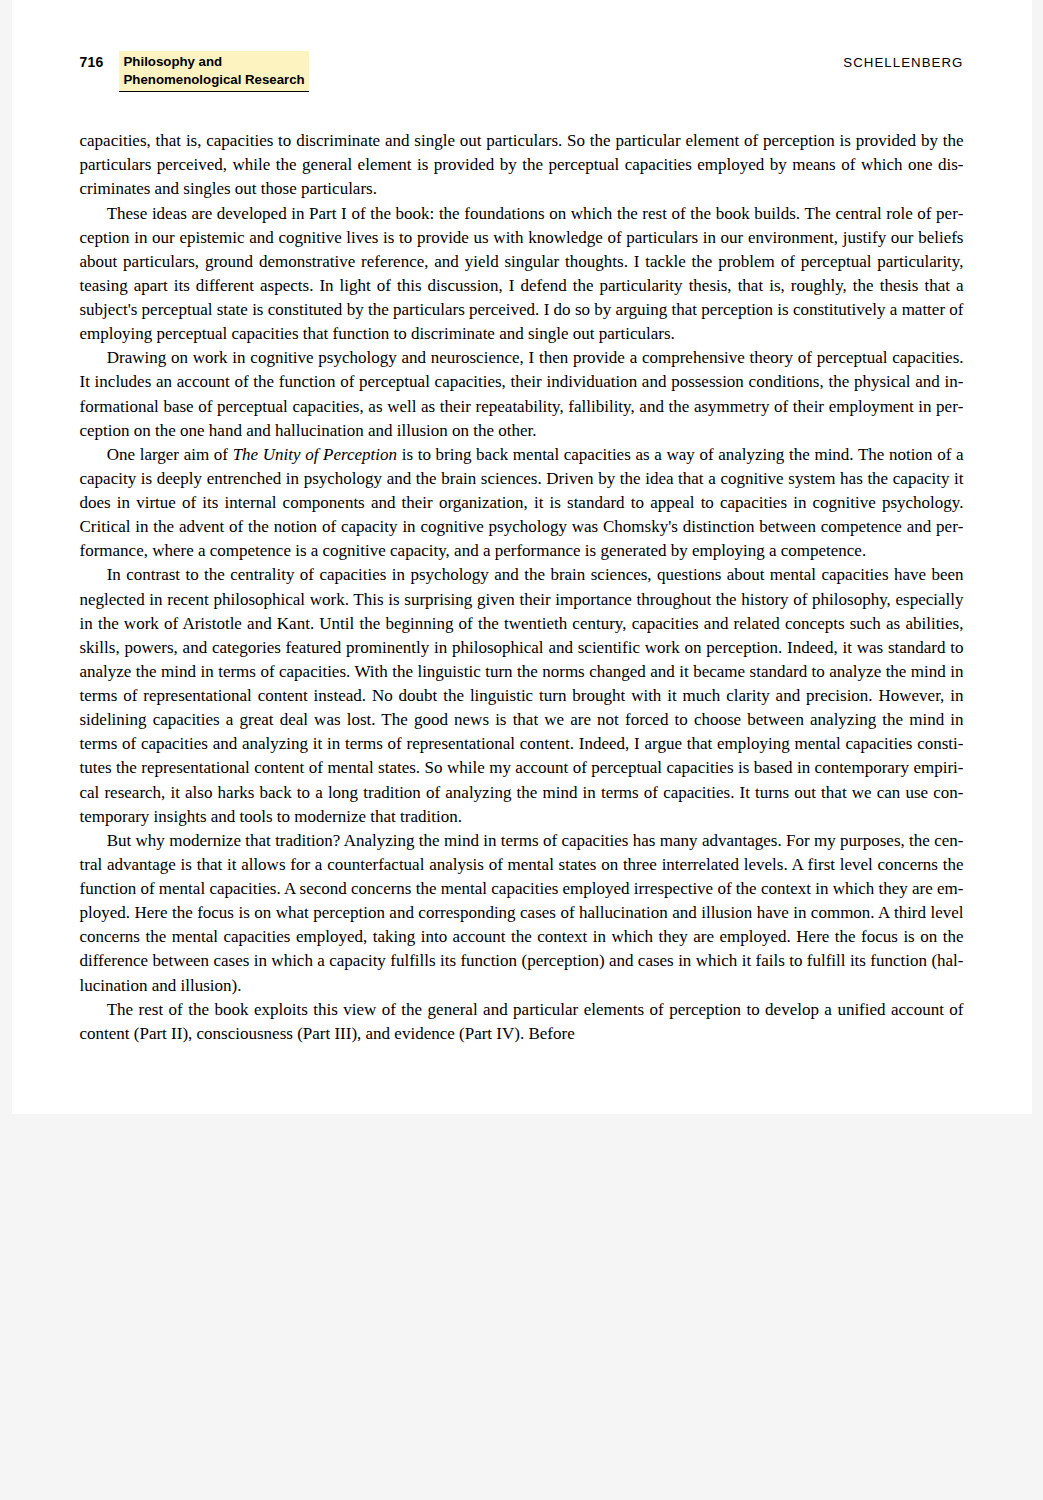716
Philosophy and Phenomenological Research
Schellenberg
capacities, that is, capacities to discriminate and single out particulars. So the particular element of perception is provided by the particulars perceived, while the general element is provided by the perceptual capacities employed by means of which one discriminates and singles out those particulars.
These ideas are developed in Part I of the book: the foundations on which the rest of the book builds. The central role of perception in our epistemic and cognitive lives is to provide us with knowledge of particulars in our environment, justify our beliefs about particulars, ground demonstrative reference, and yield singular thoughts. I tackle the problem of perceptual particularity, teasing apart its different aspects. In light of this discussion, I defend the particularity thesis, that is, roughly, the thesis that a subject's perceptual state is constituted by the particulars perceived. I do so by arguing that perception is constitutively a matter of employing perceptual capacities that function to discriminate and single out particulars.
Drawing on work in cognitive psychology and neuroscience, I then provide a comprehensive theory of perceptual capacities. It includes an account of the function of perceptual capacities, their individuation and possession conditions, the physical and informational base of perceptual capacities, as well as their repeatability, fallibility, and the asymmetry of their employment in perception on the one hand and hallucination and illusion on the other.
One larger aim of The Unity of Perception is to bring back mental capacities as a way of analyzing the mind. The notion of a capacity is deeply entrenched in psychology and the brain sciences. Driven by the idea that a cognitive system has the capacity it does in virtue of its internal components and their organization, it is standard to appeal to capacities in cognitive psychology. Critical in the advent of the notion of capacity in cognitive psychology was Chomsky's distinction between competence and performance, where a competence is a cognitive capacity, and a performance is generated by employing a competence.
In contrast to the centrality of capacities in psychology and the brain sciences, questions about mental capacities have been neglected in recent philosophical work. This is surprising given their importance throughout the history of philosophy, especially in the work of Aristotle and Kant. Until the beginning of the twentieth century, capacities and related concepts such as abilities, skills, powers, and categories featured prominently in philosophical and scientific work on perception. Indeed, it was standard to analyze the mind in terms of capacities. With the linguistic turn the norms changed and it became standard to analyze the mind in terms of representational content instead. No doubt the linguistic turn brought with it much clarity and precision. However, in sidelining capacities a great deal was lost. The good news is that we are not forced to choose between analyzing the mind in terms of capacities and analyzing it in terms of representational content. Indeed, I argue that employing mental capacities constitutes the representational content of mental states. So while my account of perceptual capacities is based in contemporary empirical research, it also harks back to a long tradition of analyzing the mind in terms of capacities. It turns out that we can use contemporary insights and tools to modernize that tradition.
But why modernize that tradition? Analyzing the mind in terms of capacities has many advantages. For my purposes, the central advantage is that it allows for a counterfactual analysis of mental states on three interrelated levels. A first level concerns the function of mental capacities. A second concerns the mental capacities employed irrespective of the context in which they are employed. Here the focus is on what perception and corresponding cases of hallucination and illusion have in common. A third level concerns the mental capacities employed, taking into account the context in which they are employed. Here the focus is on the difference between cases in which a capacity fulfills its function (perception) and cases in which it fails to fulfill its function (hallucination and illusion).
The rest of the book exploits this view of the general and particular elements of perception to develop a unified account of content (Part II), consciousness (Part III), and evidence (Part IV). Before